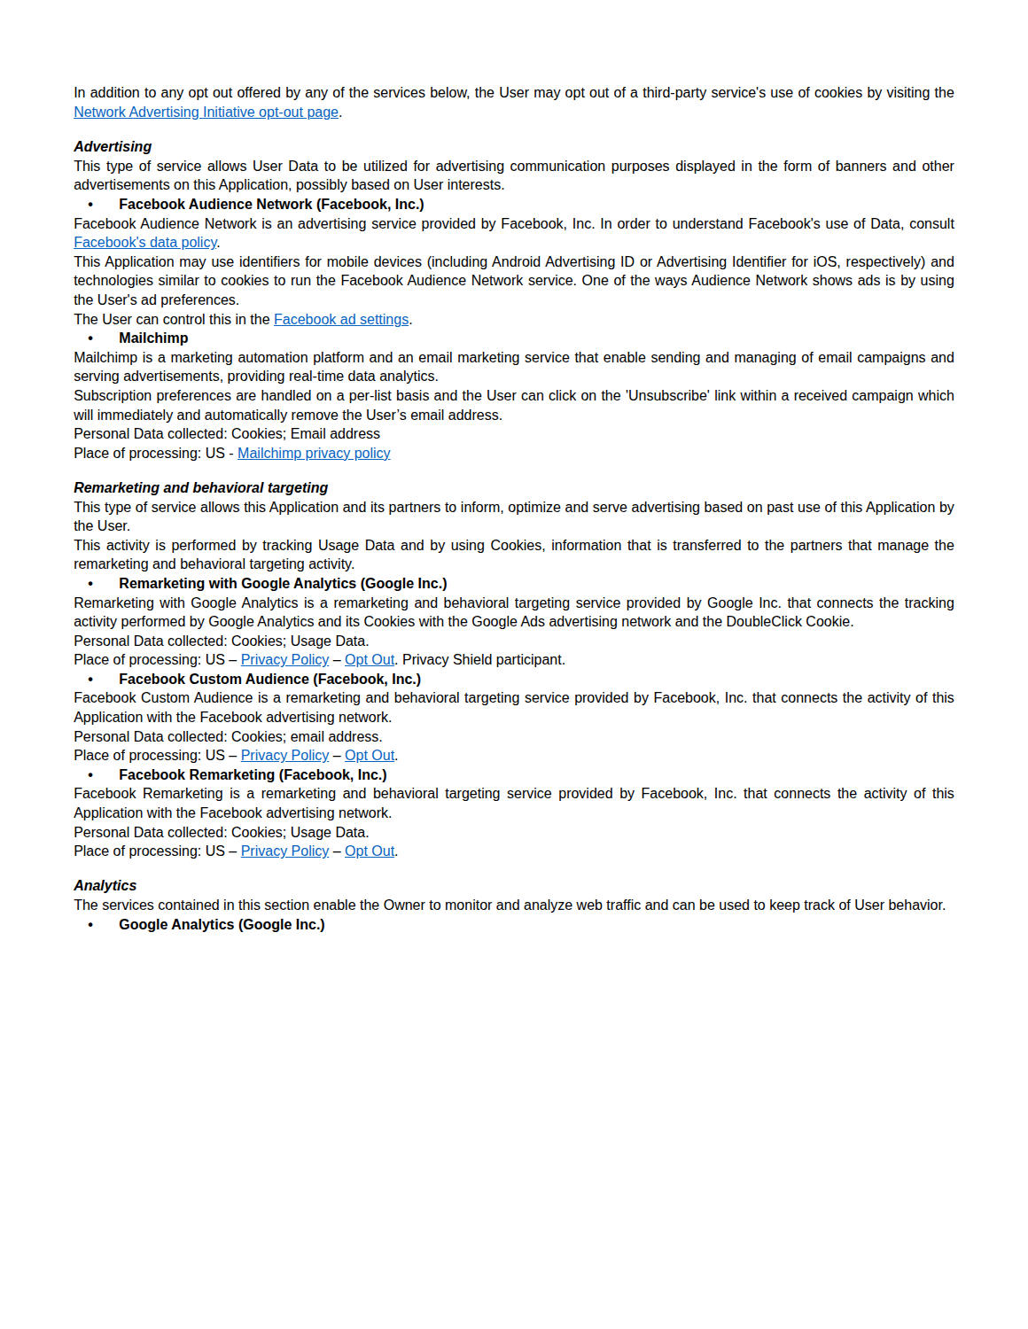In addition to any opt out offered by any of the services below, the User may opt out of a third-party service's use of cookies by visiting the Network Advertising Initiative opt-out page.
Advertising
This type of service allows User Data to be utilized for advertising communication purposes displayed in the form of banners and other advertisements on this Application, possibly based on User interests.
Facebook Audience Network (Facebook, Inc.)
Facebook Audience Network is an advertising service provided by Facebook, Inc. In order to understand Facebook's use of Data, consult Facebook's data policy.
This Application may use identifiers for mobile devices (including Android Advertising ID or Advertising Identifier for iOS, respectively) and technologies similar to cookies to run the Facebook Audience Network service. One of the ways Audience Network shows ads is by using the User's ad preferences.
The User can control this in the Facebook ad settings.
Mailchimp
Mailchimp is a marketing automation platform and an email marketing service that enable sending and managing of email campaigns and serving advertisements, providing real-time data analytics.
Subscription preferences are handled on a per-list basis and the User can click on the 'Unsubscribe' link within a received campaign which will immediately and automatically remove the User’s email address.
Personal Data collected: Cookies; Email address
Place of processing: US - Mailchimp privacy policy
Remarketing and behavioral targeting
This type of service allows this Application and its partners to inform, optimize and serve advertising based on past use of this Application by the User.
This activity is performed by tracking Usage Data and by using Cookies, information that is transferred to the partners that manage the remarketing and behavioral targeting activity.
Remarketing with Google Analytics (Google Inc.)
Remarketing with Google Analytics is a remarketing and behavioral targeting service provided by Google Inc. that connects the tracking activity performed by Google Analytics and its Cookies with the Google Ads advertising network and the DoubleClick Cookie.
Personal Data collected: Cookies; Usage Data.
Place of processing: US – Privacy Policy – Opt Out. Privacy Shield participant.
Facebook Custom Audience (Facebook, Inc.)
Facebook Custom Audience is a remarketing and behavioral targeting service provided by Facebook, Inc. that connects the activity of this Application with the Facebook advertising network.
Personal Data collected: Cookies; email address.
Place of processing: US – Privacy Policy – Opt Out.
Facebook Remarketing (Facebook, Inc.)
Facebook Remarketing is a remarketing and behavioral targeting service provided by Facebook, Inc. that connects the activity of this Application with the Facebook advertising network.
Personal Data collected: Cookies; Usage Data.
Place of processing: US – Privacy Policy – Opt Out.
Analytics
The services contained in this section enable the Owner to monitor and analyze web traffic and can be used to keep track of User behavior.
Google Analytics (Google Inc.)